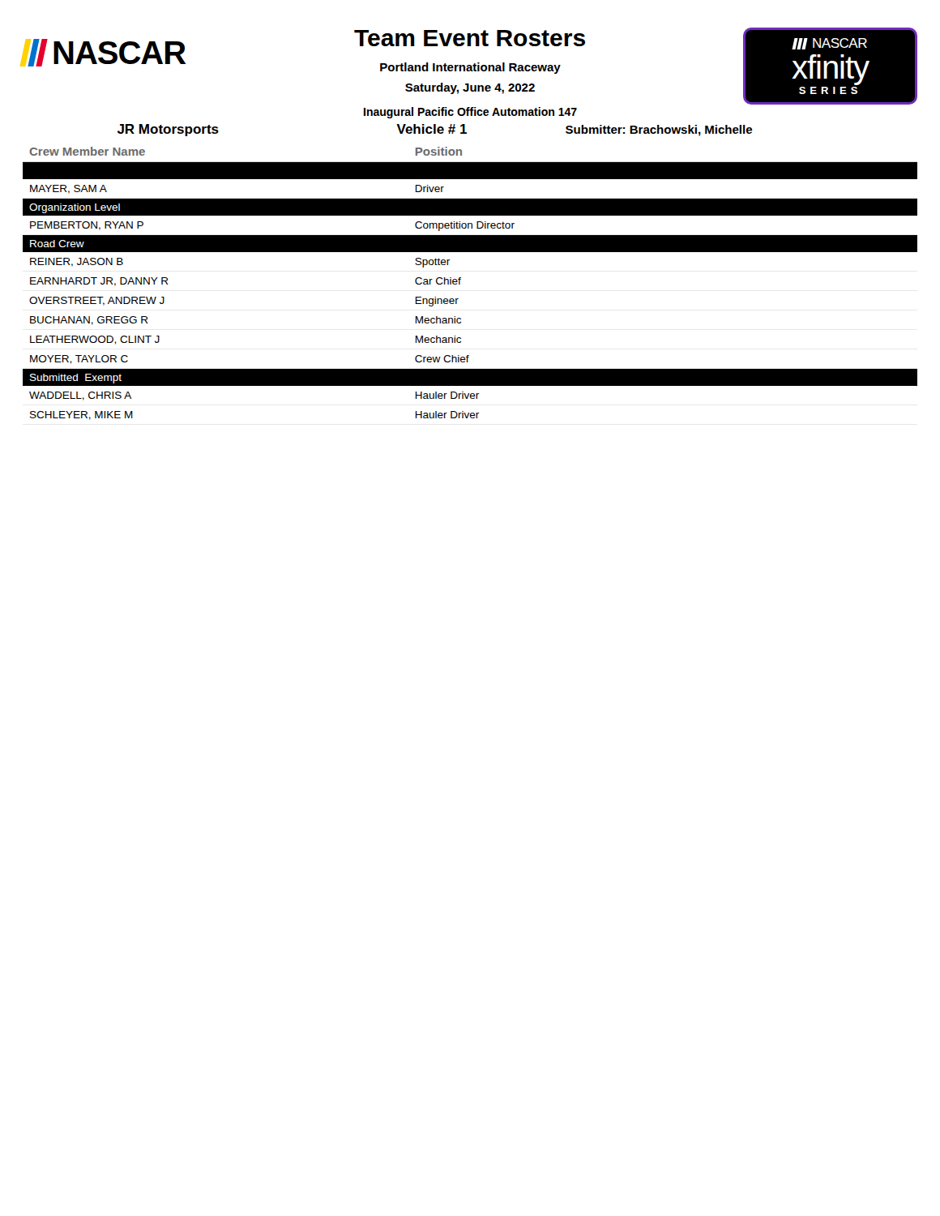NASCAR
Team Event Rosters
Portland International Raceway
Saturday, June 4, 2022
Inaugural Pacific Office Automation 147
NASCAR
xfinity
SERIES
JR Motorsports
Vehicle # 1
Submitter: Brachowski, Michelle
| Crew Member Name | Position |
| --- | --- |
| MAYER, SAM A | Driver |
| Organization Level |
| PEMBERTON, RYAN P | Competition Director |
| Road Crew |
| REINER, JASON B | Spotter |
| EARNHARDT JR, DANNY R | Car Chief |
| OVERSTREET, ANDREW J | Engineer |
| BUCHANAN, GREGG R | Mechanic |
| LEATHERWOOD, CLINT J | Mechanic |
| MOYER, TAYLOR C | Crew Chief |
| Submitted Exempt |
| WADDELL, CHRIS A | Hauler Driver |
| SCHLEYER, MIKE M | Hauler Driver |